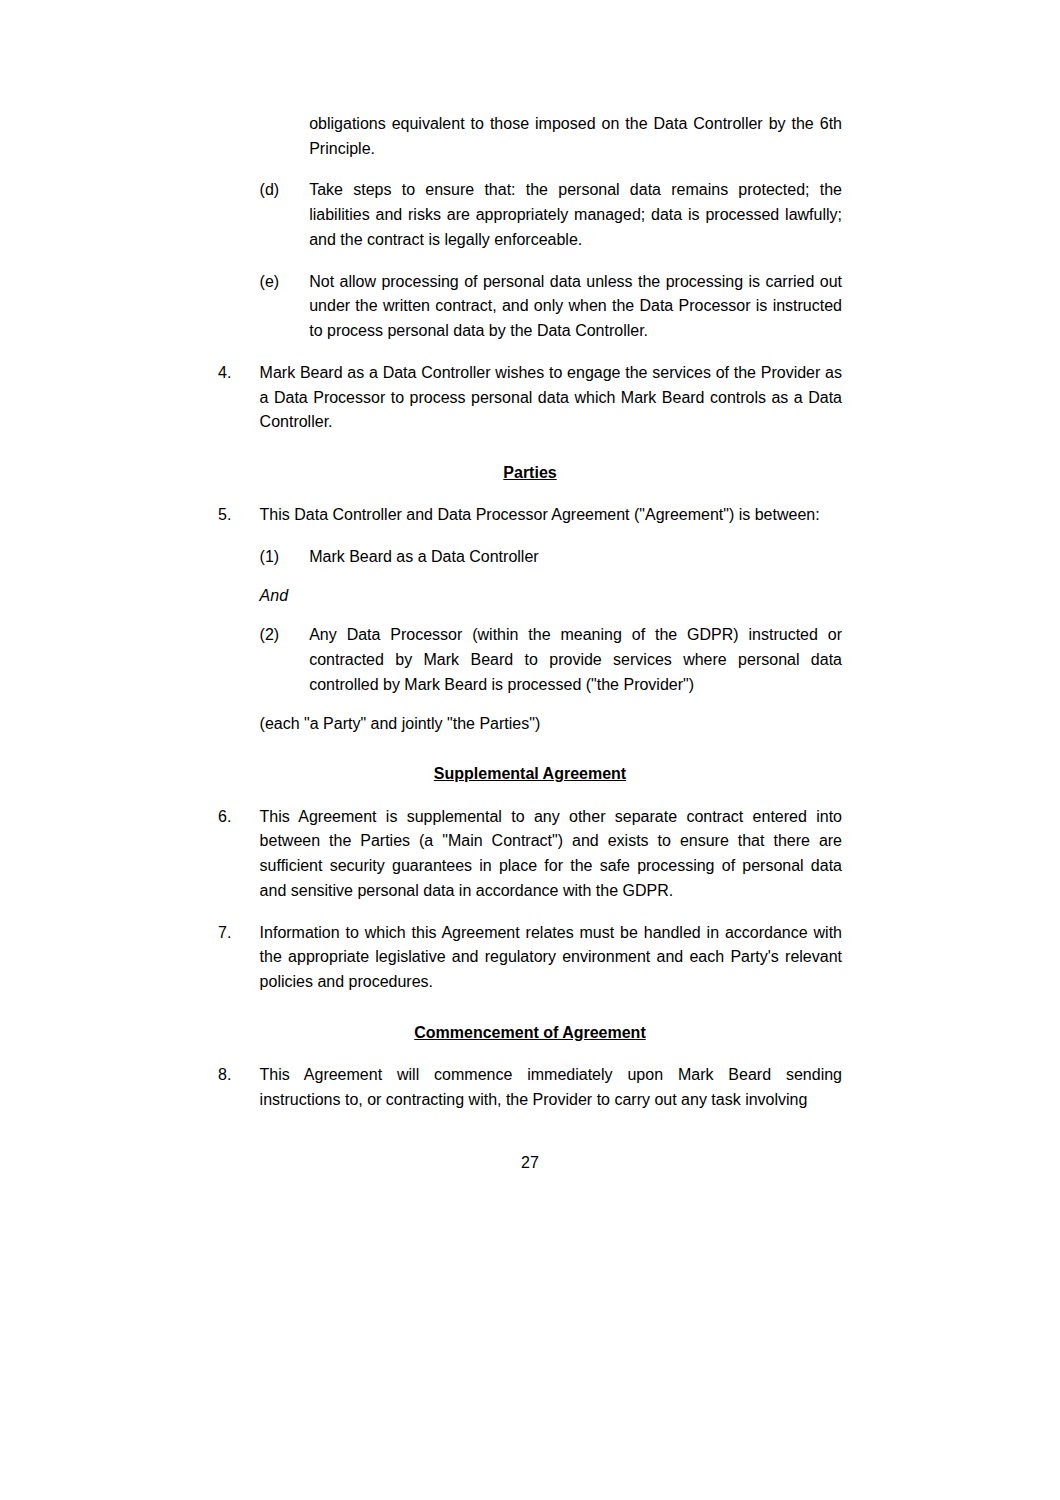obligations equivalent to those imposed on the Data Controller by the 6th Principle.
(d) Take steps to ensure that: the personal data remains protected; the liabilities and risks are appropriately managed; data is processed lawfully; and the contract is legally enforceable.
(e) Not allow processing of personal data unless the processing is carried out under the written contract, and only when the Data Processor is instructed to process personal data by the Data Controller.
4. Mark Beard as a Data Controller wishes to engage the services of the Provider as a Data Processor to process personal data which Mark Beard controls as a Data Controller.
Parties
5. This Data Controller and Data Processor Agreement ("Agreement") is between:
(1) Mark Beard as a Data Controller
And
(2) Any Data Processor (within the meaning of the GDPR) instructed or contracted by Mark Beard to provide services where personal data controlled by Mark Beard is processed ("the Provider")
(each "a Party" and jointly "the Parties")
Supplemental Agreement
6. This Agreement is supplemental to any other separate contract entered into between the Parties (a "Main Contract") and exists to ensure that there are sufficient security guarantees in place for the safe processing of personal data and sensitive personal data in accordance with the GDPR.
7. Information to which this Agreement relates must be handled in accordance with the appropriate legislative and regulatory environment and each Party's relevant policies and procedures.
Commencement of Agreement
8. This Agreement will commence immediately upon Mark Beard sending instructions to, or contracting with, the Provider to carry out any task involving
27